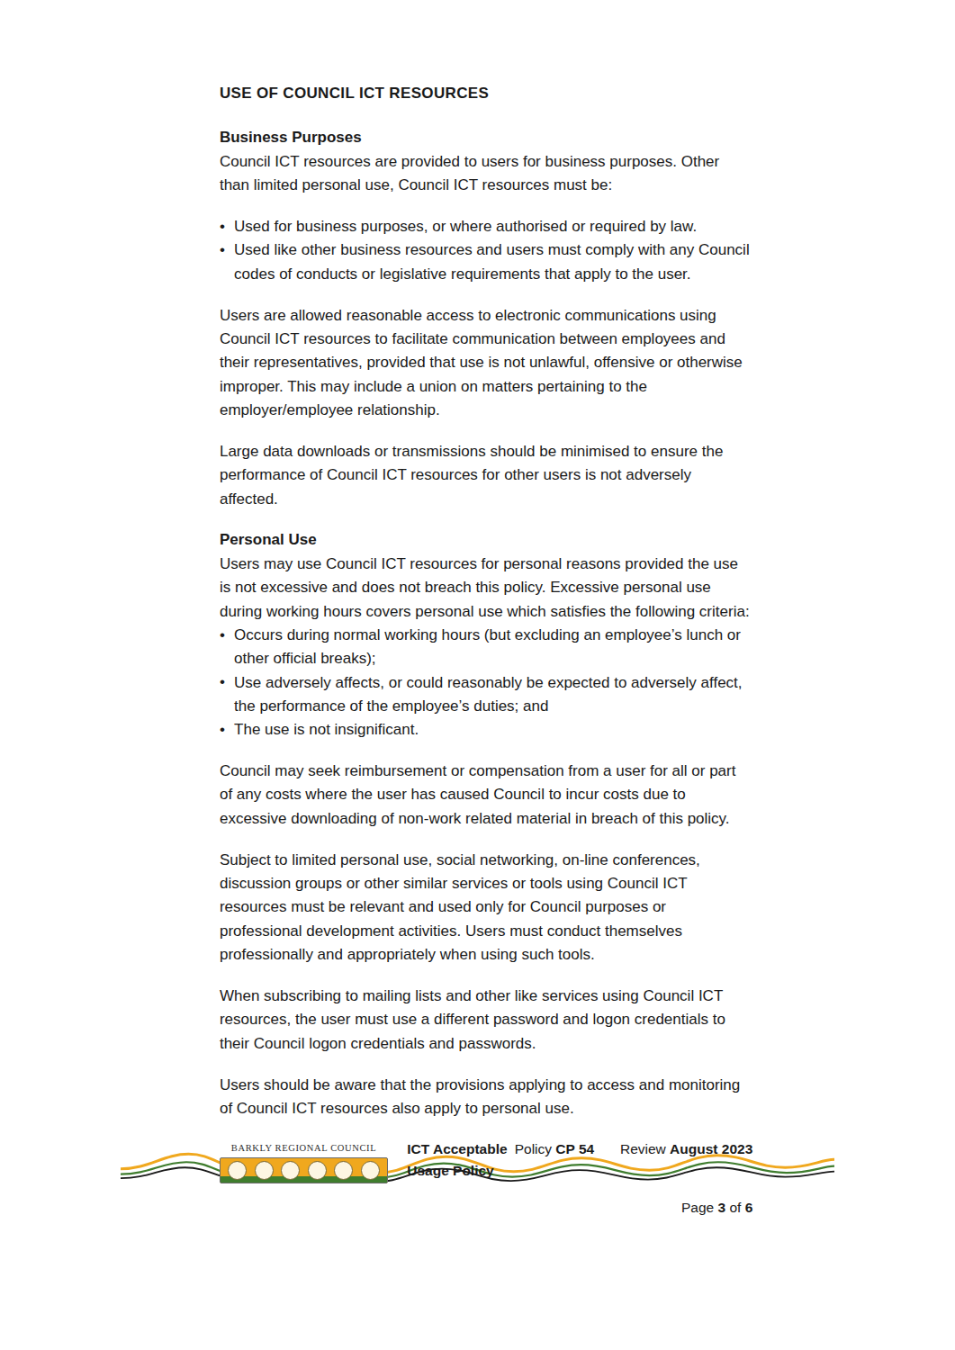USE OF COUNCIL ICT RESOURCES
Business Purposes
Council ICT resources are provided to users for business purposes. Other than limited personal use, Council ICT resources must be:
Used for business purposes, or where authorised or required by law.
Used like other business resources and users must comply with any Council codes of conducts or legislative requirements that apply to the user.
Users are allowed reasonable access to electronic communications using Council ICT resources to facilitate communication between employees and their representatives, provided that use is not unlawful, offensive or otherwise improper. This may include a union on matters pertaining to the employer/employee relationship.
Large data downloads or transmissions should be minimised to ensure the performance of Council ICT resources for other users is not adversely affected.
Personal Use
Users may use Council ICT resources for personal reasons provided the use is not excessive and does not breach this policy. Excessive personal use during working hours covers personal use which satisfies the following criteria:
Occurs during normal working hours (but excluding an employee’s lunch or other official breaks);
Use adversely affects, or could reasonably be expected to adversely affect, the performance of the employee’s duties; and
The use is not insignificant.
Council may seek reimbursement or compensation from a user for all or part of any costs where the user has caused Council to incur costs due to excessive downloading of non-work related material in breach of this policy.
Subject to limited personal use, social networking, on-line conferences, discussion groups or other similar services or tools using Council ICT resources must be relevant and used only for Council purposes or professional development activities. Users must conduct themselves professionally and appropriately when using such tools.
When subscribing to mailing lists and other like services using Council ICT resources, the user must use a different password and logon credentials to their Council logon credentials and passwords.
Users should be aware that the provisions applying to access and monitoring of Council ICT resources also apply to personal use.
BARKLY REGIONAL COUNCIL
ICT Acceptable Usage Policy Policy CP 54 Review August 2023
Page 3 of 6